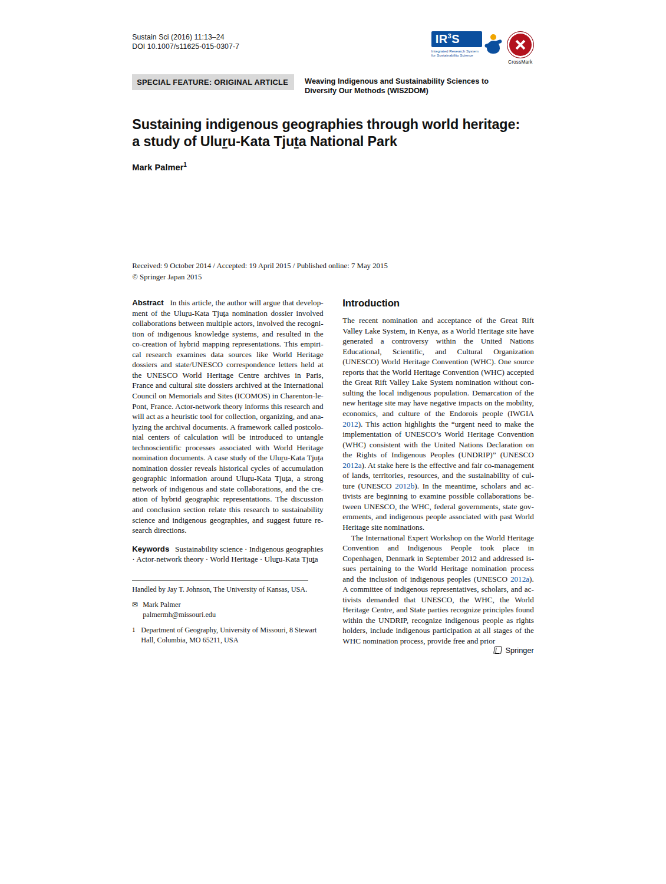Sustain Sci (2016) 11:13–24
DOI 10.1007/s11625-015-0307-7
IR3S
Integrated Research System for Sustainability Science
CrossMark
SPECIAL FEATURE: ORIGINAL ARTICLE
Weaving Indigenous and Sustainability Sciences to
Diversify Our Methods (WIS2DOM)
Sustaining indigenous geographies through world heritage:
a study of Uluru-Kata Tjuta National Park
Mark Palmer1
Received: 9 October 2014 / Accepted: 19 April 2015 / Published online: 7 May 2015
© Springer Japan 2015
Abstract In this article, the author will argue that development of the Uluru-Kata Tjuta nomination dossier involved collaborations between multiple actors, involved the recognition of indigenous knowledge systems, and resulted in the co-creation of hybrid mapping representations. This empirical research examines data sources like World Heritage dossiers and state/UNESCO correspondence letters held at the UNESCO World Heritage Centre archives in Paris, France and cultural site dossiers archived at the International Council on Memorials and Sites (ICOMOS) in Charenton-le-Pont, France. Actor-network theory informs this research and will act as a heuristic tool for collection, organizing, and analyzing the archival documents. A framework called postcolonial centers of calculation will be introduced to untangle technoscientific processes associated with World Heritage nomination documents. A case study of the Uluru-Kata Tjuta nomination dossier reveals historical cycles of accumulation geographic information around Uluru-Kata Tjuta, a strong network of indigenous and state collaborations, and the creation of hybrid geographic representations. The discussion and conclusion section relate this research to sustainability science and indigenous geographies, and suggest future research directions.
Keywords Sustainability science · Indigenous geographies · Actor-network theory · World Heritage · Uluru-Kata Tjuta
Handled by Jay T. Johnson, The University of Kansas, USA.
✉
Mark Palmer
palmermh@missouri.edu
1
Department of Geography, University of Missouri, 8 Stewart Hall, Columbia, MO 65211, USA
Introduction
The recent nomination and acceptance of the Great Rift Valley Lake System, in Kenya, as a World Heritage site have generated a controversy within the United Nations Educational, Scientific, and Cultural Organization (UNESCO) World Heritage Convention (WHC). One source reports that the World Heritage Convention (WHC) accepted the Great Rift Valley Lake System nomination without consulting the local indigenous population. Demarcation of the new heritage site may have negative impacts on the mobility, economics, and culture of the Endorois people (IWGIA 2012). This action highlights the “urgent need to make the implementation of UNESCO’s World Heritage Convention (WHC) consistent with the United Nations Declaration on the Rights of Indigenous Peoples (UNDRIP)” (UNESCO 2012a). At stake here is the effective and fair co-management of lands, territories, resources, and the sustainability of culture (UNESCO 2012b). In the meantime, scholars and activists are beginning to examine possible collaborations between UNESCO, the WHC, federal governments, state governments, and indigenous people associated with past World Heritage site nominations.
The International Expert Workshop on the World Heritage Convention and Indigenous People took place in Copenhagen, Denmark in September 2012 and addressed issues pertaining to the World Heritage nomination process and the inclusion of indigenous peoples (UNESCO 2012a). A committee of indigenous representatives, scholars, and activists demanded that UNESCO, the WHC, the World Heritage Centre, and State parties recognize principles found within the UNDRIP, recognize indigenous people as rights holders, include indigenous participation at all stages of the WHC nomination process, provide free and prior
Springer